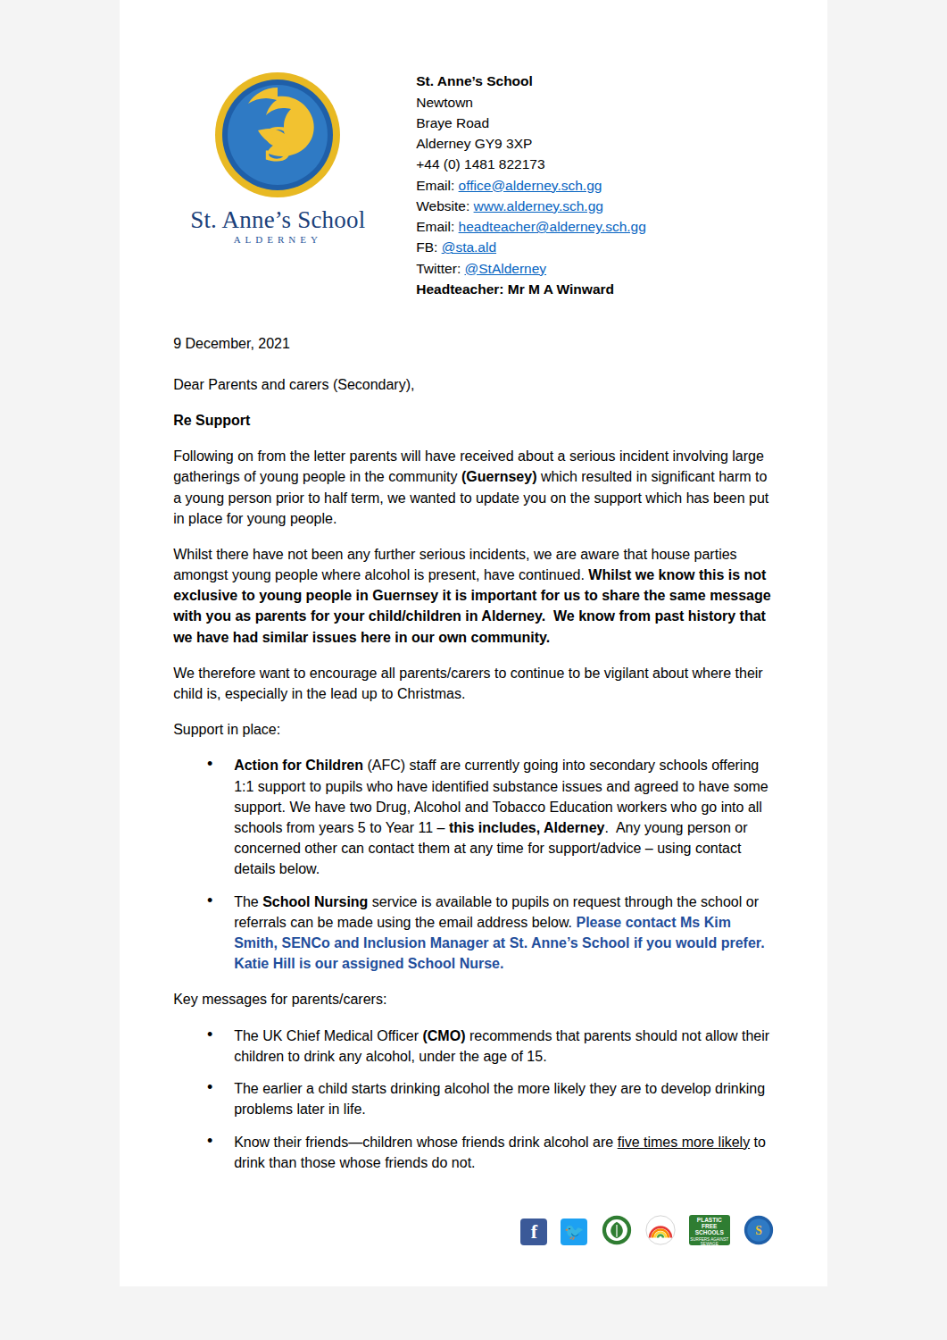S
St. Anne’s School
ALDERNEY
St. Anne’s School
Newtown
Braye Road
Alderney GY9 3XP
+44 (0) 1481 822173
Email: office@alderney.sch.gg
Website: www.alderney.sch.gg
Email: headteacher@alderney.sch.gg
FB: @sta.ald
Twitter: @StAlderney
Headteacher: Mr M A Winward
9 December, 2021
Dear Parents and carers (Secondary),
Re Support
Following on from the letter parents will have received about a serious incident involving large gatherings of young people in the community (Guernsey) which resulted in significant harm to a young person prior to half term, we wanted to update you on the support which has been put in place for young people.
Whilst there have not been any further serious incidents, we are aware that house parties amongst young people where alcohol is present, have continued. Whilst we know this is not exclusive to young people in Guernsey it is important for us to share the same message with you as parents for your child/children in Alderney. We know from past history that we have had similar issues here in our own community.
We therefore want to encourage all parents/carers to continue to be vigilant about where their child is, especially in the lead up to Christmas.
Support in place:
Action for Children (AFC) staff are currently going into secondary schools offering 1:1 support to pupils who have identified substance issues and agreed to have some support. We have two Drug, Alcohol and Tobacco Education workers who go into all schools from years 5 to Year 11 – this includes, Alderney. Any young person or concerned other can contact them at any time for support/advice – using contact details below.
The School Nursing service is available to pupils on request through the school or referrals can be made using the email address below. Please contact Ms Kim Smith, SENCo and Inclusion Manager at St. Anne’s School if you would prefer. Katie Hill is our assigned School Nurse.
Key messages for parents/carers:
The UK Chief Medical Officer (CMO) recommends that parents should not allow their children to drink any alcohol, under the age of 15.
The earlier a child starts drinking alcohol the more likely they are to develop drinking problems later in life.
Know their friends—children whose friends drink alcohol are five times more likely to drink than those whose friends do not.
f
🐦
PLASTIC
FREE
SCHOOLS SURFERS AGAINST SEWAGE
S